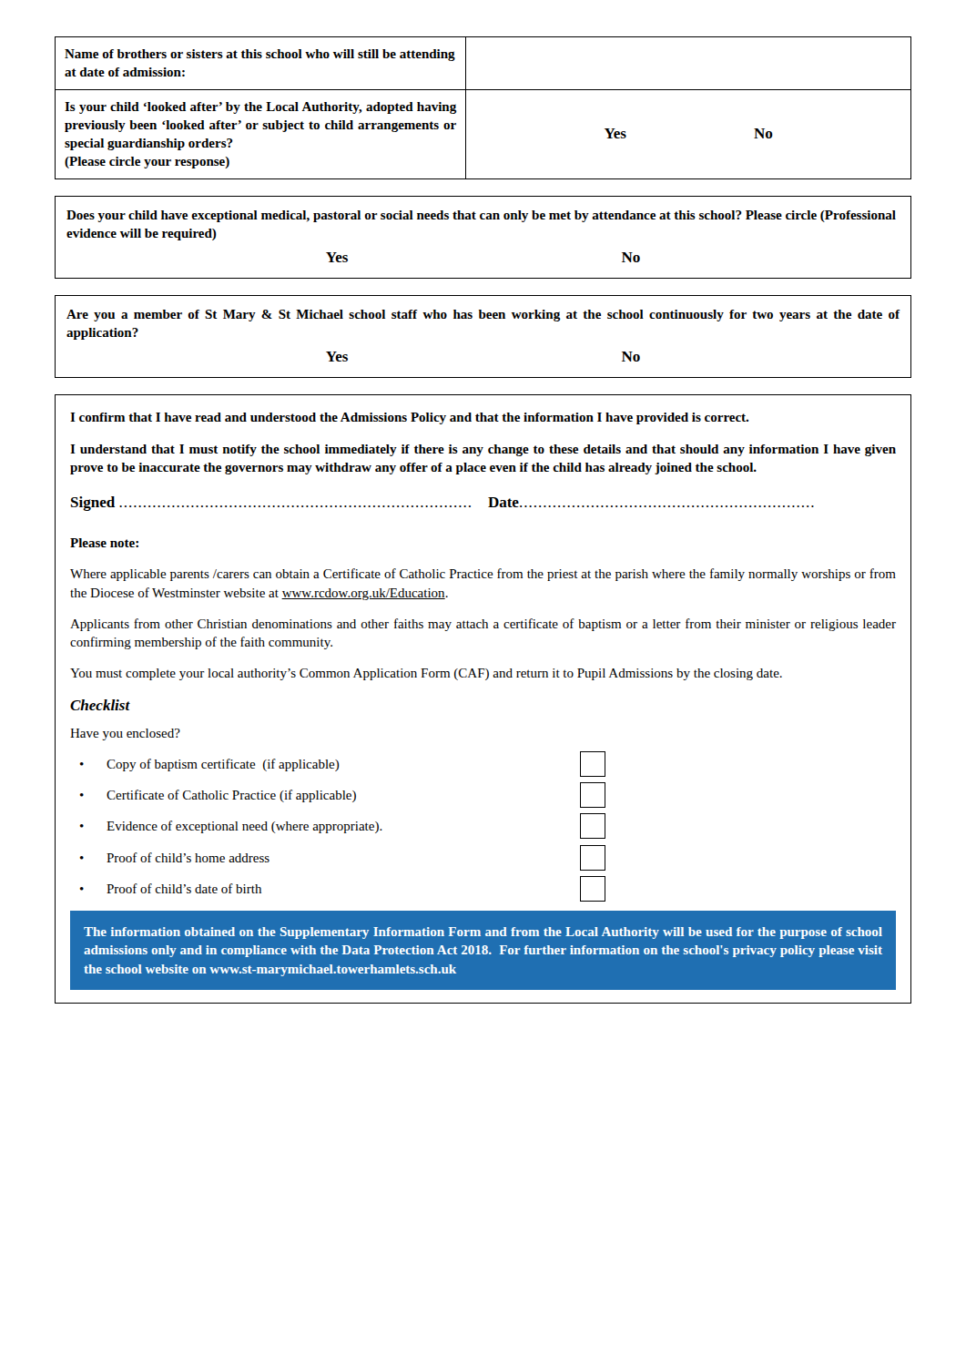| Name of brothers or sisters at this school who will still be attending at date of admission: | |
| Is your child ‘looked after’ by the Local Authority, adopted having previously been ‘looked after’ or subject to child arrangements or special guardianship orders? (Please circle your response) | Yes No |
Does your child have exceptional medical, pastoral or social needs that can only be met by attendance at this school? Please circle (Professional evidence will be required)
Yes No
Are you a member of St Mary & St Michael school staff who has been working at the school continuously for two years at the date of application?
Yes No
I confirm that I have read and understood the Admissions Policy and that the information I have provided is correct.
I understand that I must notify the school immediately if there is any change to these details and that should any information I have given prove to be inaccurate the governors may withdraw any offer of a place even if the child has already joined the school.
Signed .......................................................................... Date..............................................................
Please note:
Where applicable parents /carers can obtain a Certificate of Catholic Practice from the priest at the parish where the family normally worships or from the Diocese of Westminster website at www.rcdow.org.uk/Education.
Applicants from other Christian denominations and other faiths may attach a certificate of baptism or a letter from their minister or religious leader confirming membership of the faith community.
You must complete your local authority’s Common Application Form (CAF) and return it to Pupil Admissions by the closing date.
Checklist
Have you enclosed?
Copy of baptism certificate (if applicable)
Certificate of Catholic Practice (if applicable)
Evidence of exceptional need (where appropriate).
Proof of child’s home address
Proof of child’s date of birth
The information obtained on the Supplementary Information Form and from the Local Authority will be used for the purpose of school admissions only and in compliance with the Data Protection Act 2018. For further information on the school's privacy policy please visit the school website on www.st-marymichael.towerhamlets.sch.uk